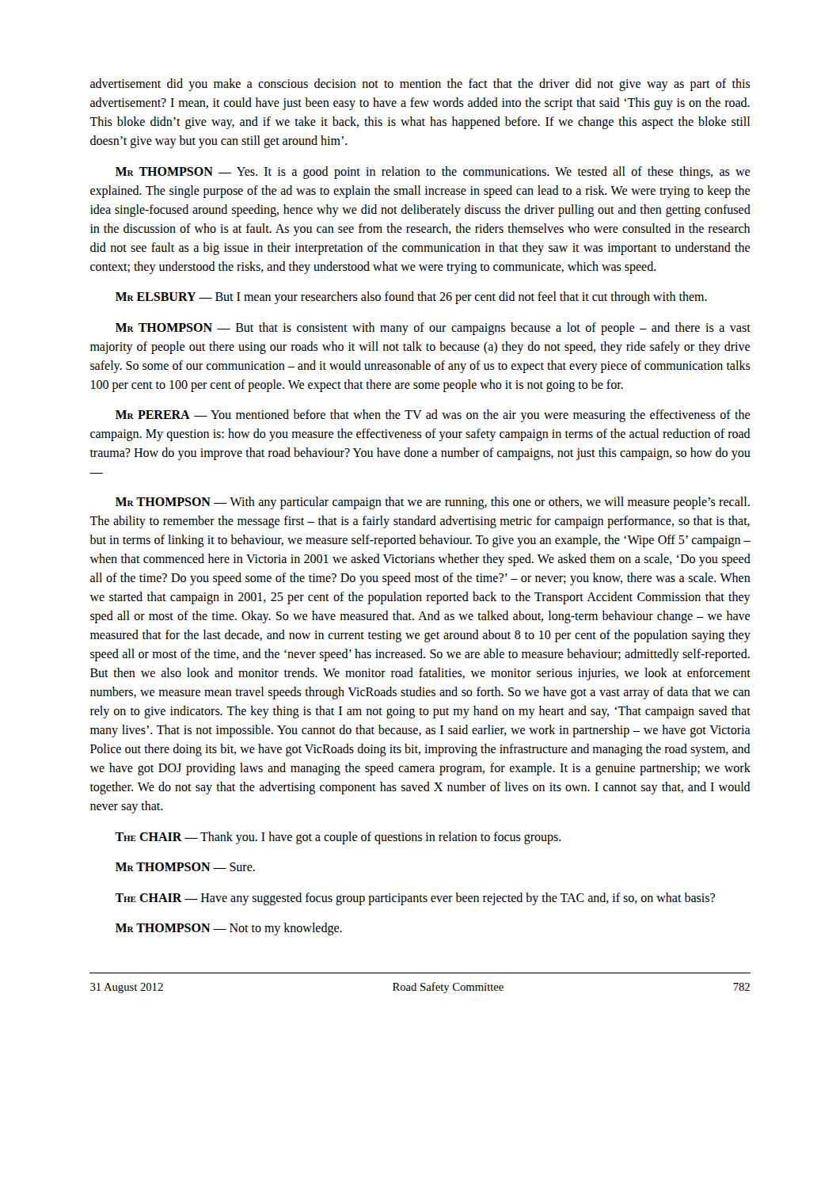advertisement did you make a conscious decision not to mention the fact that the driver did not give way as part of this advertisement? I mean, it could have just been easy to have a few words added into the script that said ‘This guy is on the road. This bloke didn’t give way, and if we take it back, this is what has happened before. If we change this aspect the bloke still doesn’t give way but you can still get around him’.
Mr THOMPSON — Yes. It is a good point in relation to the communications. We tested all of these things, as we explained. The single purpose of the ad was to explain the small increase in speed can lead to a risk. We were trying to keep the idea single-focused around speeding, hence why we did not deliberately discuss the driver pulling out and then getting confused in the discussion of who is at fault. As you can see from the research, the riders themselves who were consulted in the research did not see fault as a big issue in their interpretation of the communication in that they saw it was important to understand the context; they understood the risks, and they understood what we were trying to communicate, which was speed.
Mr ELSBURY — But I mean your researchers also found that 26 per cent did not feel that it cut through with them.
Mr THOMPSON — But that is consistent with many of our campaigns because a lot of people – and there is a vast majority of people out there using our roads who it will not talk to because (a) they do not speed, they ride safely or they drive safely. So some of our communication – and it would unreasonable of any of us to expect that every piece of communication talks 100 per cent to 100 per cent of people. We expect that there are some people who it is not going to be for.
Mr PERERA — You mentioned before that when the TV ad was on the air you were measuring the effectiveness of the campaign. My question is: how do you measure the effectiveness of your safety campaign in terms of the actual reduction of road trauma? How do you improve that road behaviour? You have done a number of campaigns, not just this campaign, so how do you —
Mr THOMPSON — With any particular campaign that we are running, this one or others, we will measure people’s recall. The ability to remember the message first – that is a fairly standard advertising metric for campaign performance, so that is that, but in terms of linking it to behaviour, we measure self-reported behaviour. To give you an example, the ‘Wipe Off 5’ campaign – when that commenced here in Victoria in 2001 we asked Victorians whether they sped. We asked them on a scale, ‘Do you speed all of the time? Do you speed some of the time? Do you speed most of the time?’ – or never; you know, there was a scale. When we started that campaign in 2001, 25 per cent of the population reported back to the Transport Accident Commission that they sped all or most of the time. Okay. So we have measured that. And as we talked about, long-term behaviour change – we have measured that for the last decade, and now in current testing we get around about 8 to 10 per cent of the population saying they speed all or most of the time, and the ‘never speed’ has increased. So we are able to measure behaviour; admittedly self-reported. But then we also look and monitor trends. We monitor road fatalities, we monitor serious injuries, we look at enforcement numbers, we measure mean travel speeds through VicRoads studies and so forth. So we have got a vast array of data that we can rely on to give indicators. The key thing is that I am not going to put my hand on my heart and say, ‘That campaign saved that many lives’. That is not impossible. You cannot do that because, as I said earlier, we work in partnership – we have got Victoria Police out there doing its bit, we have got VicRoads doing its bit, improving the infrastructure and managing the road system, and we have got DOJ providing laws and managing the speed camera program, for example. It is a genuine partnership; we work together. We do not say that the advertising component has saved X number of lives on its own. I cannot say that, and I would never say that.
The CHAIR — Thank you. I have got a couple of questions in relation to focus groups.
Mr THOMPSON — Sure.
The CHAIR — Have any suggested focus group participants ever been rejected by the TAC and, if so, on what basis?
Mr THOMPSON — Not to my knowledge.
31 August 2012 Road Safety Committee 782